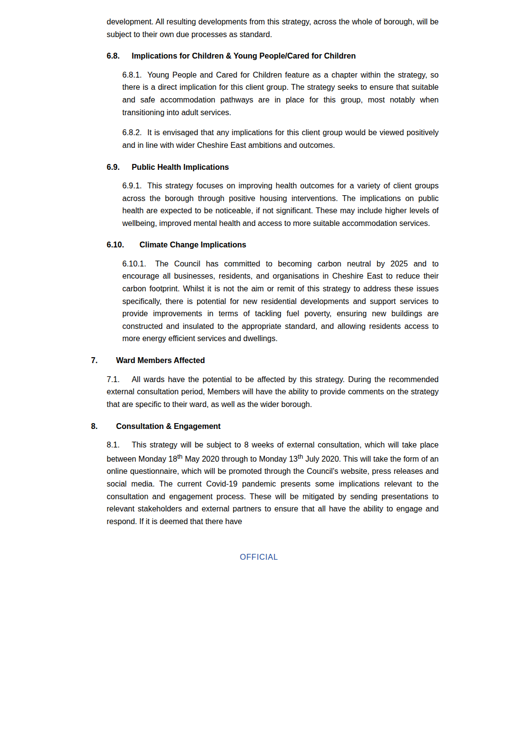development. All resulting developments from this strategy, across the whole of borough, will be subject to their own due processes as standard.
6.8. Implications for Children & Young People/Cared for Children
6.8.1. Young People and Cared for Children feature as a chapter within the strategy, so there is a direct implication for this client group. The strategy seeks to ensure that suitable and safe accommodation pathways are in place for this group, most notably when transitioning into adult services.
6.8.2. It is envisaged that any implications for this client group would be viewed positively and in line with wider Cheshire East ambitions and outcomes.
6.9. Public Health Implications
6.9.1. This strategy focuses on improving health outcomes for a variety of client groups across the borough through positive housing interventions. The implications on public health are expected to be noticeable, if not significant. These may include higher levels of wellbeing, improved mental health and access to more suitable accommodation services.
6.10. Climate Change Implications
6.10.1. The Council has committed to becoming carbon neutral by 2025 and to encourage all businesses, residents, and organisations in Cheshire East to reduce their carbon footprint. Whilst it is not the aim or remit of this strategy to address these issues specifically, there is potential for new residential developments and support services to provide improvements in terms of tackling fuel poverty, ensuring new buildings are constructed and insulated to the appropriate standard, and allowing residents access to more energy efficient services and dwellings.
7. Ward Members Affected
7.1. All wards have the potential to be affected by this strategy. During the recommended external consultation period, Members will have the ability to provide comments on the strategy that are specific to their ward, as well as the wider borough.
8. Consultation & Engagement
8.1. This strategy will be subject to 8 weeks of external consultation, which will take place between Monday 18th May 2020 through to Monday 13th July 2020. This will take the form of an online questionnaire, which will be promoted through the Council's website, press releases and social media. The current Covid-19 pandemic presents some implications relevant to the consultation and engagement process. These will be mitigated by sending presentations to relevant stakeholders and external partners to ensure that all have the ability to engage and respond. If it is deemed that there have
OFFICIAL